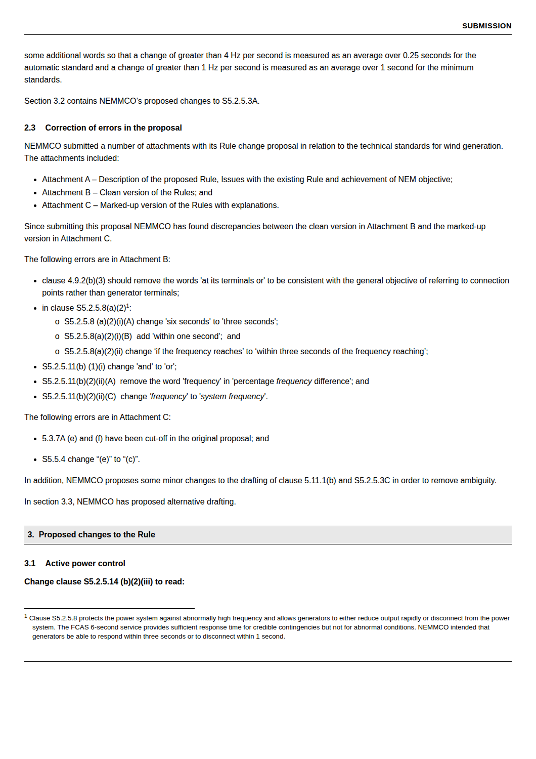SUBMISSION
some additional words so that a change of greater than 4 Hz per second is measured as an average over 0.25 seconds for the automatic standard and a change of greater than 1 Hz per second is measured as an average over 1 second for the minimum standards.
Section 3.2 contains NEMMCO’s proposed changes to S5.2.5.3A.
2.3 Correction of errors in the proposal
NEMMCO submitted a number of attachments with its Rule change proposal in relation to the technical standards for wind generation. The attachments included:
Attachment A – Description of the proposed Rule, Issues with the existing Rule and achievement of NEM objective;
Attachment B – Clean version of the Rules; and
Attachment C – Marked-up version of the Rules with explanations.
Since submitting this proposal NEMMCO has found discrepancies between the clean version in Attachment B and the marked-up version in Attachment C.
The following errors are in Attachment B:
clause 4.9.2(b)(3) should remove the words 'at its terminals or' to be consistent with the general objective of referring to connection points rather than generator terminals;
in clause S5.2.5.8(a)(2)1:
S5.2.5.8 (a)(2)(i)(A) change 'six seconds' to 'three seconds';
S5.2.5.8(a)(2)(i)(B) add 'within one second'; and
S5.2.5.8(a)(2)(ii) change ‘if the frequency reaches’ to ‘within three seconds of the frequency reaching’;
S5.2.5.11(b) (1)(i) change 'and' to 'or';
S5.2.5.11(b)(2)(ii)(A) remove the word 'frequency' in 'percentage frequency difference'; and
S5.2.5.11(b)(2)(ii)(C) change 'frequency' to 'system frequency'.
The following errors are in Attachment C:
5.3.7A (e) and (f) have been cut-off in the original proposal; and
S5.5.4 change “(e)” to “(c)”.
In addition, NEMMCO proposes some minor changes to the drafting of clause 5.11.1(b) and S5.2.5.3C in order to remove ambiguity.
In section 3.3, NEMMCO has proposed alternative drafting.
3. Proposed changes to the Rule
3.1 Active power control
Change clause S5.2.5.14 (b)(2)(iii) to read:
1 Clause S5.2.5.8 protects the power system against abnormally high frequency and allows generators to either reduce output rapidly or disconnect from the power system. The FCAS 6-second service provides sufficient response time for credible contingencies but not for abnormal conditions. NEMMCO intended that generators be able to respond within three seconds or to disconnect within 1 second.